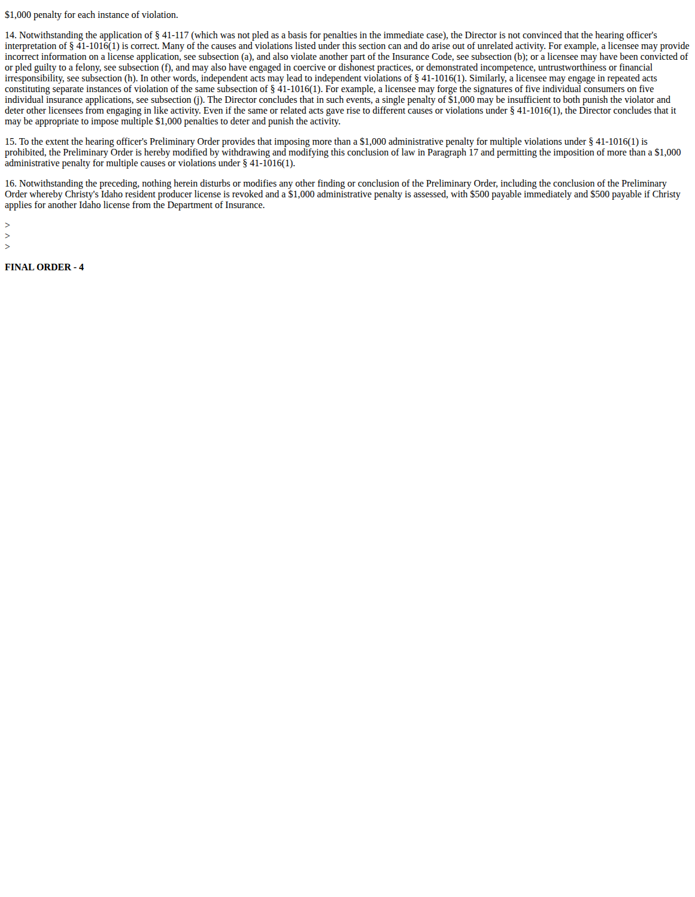$1,000 penalty for each instance of violation.
14. Notwithstanding the application of § 41-117 (which was not pled as a basis for penalties in the immediate case), the Director is not convinced that the hearing officer's interpretation of § 41-1016(1) is correct. Many of the causes and violations listed under this section can and do arise out of unrelated activity. For example, a licensee may provide incorrect information on a license application, see subsection (a), and also violate another part of the Insurance Code, see subsection (b); or a licensee may have been convicted of or pled guilty to a felony, see subsection (f), and may also have engaged in coercive or dishonest practices, or demonstrated incompetence, untrustworthiness or financial irresponsibility, see subsection (h). In other words, independent acts may lead to independent violations of § 41-1016(1). Similarly, a licensee may engage in repeated acts constituting separate instances of violation of the same subsection of § 41-1016(1). For example, a licensee may forge the signatures of five individual consumers on five individual insurance applications, see subsection (j). The Director concludes that in such events, a single penalty of $1,000 may be insufficient to both punish the violator and deter other licensees from engaging in like activity. Even if the same or related acts gave rise to different causes or violations under § 41-1016(1), the Director concludes that it may be appropriate to impose multiple $1,000 penalties to deter and punish the activity.
15. To the extent the hearing officer's Preliminary Order provides that imposing more than a $1,000 administrative penalty for multiple violations under § 41-1016(1) is prohibited, the Preliminary Order is hereby modified by withdrawing and modifying this conclusion of law in Paragraph 17 and permitting the imposition of more than a $1,000 administrative penalty for multiple causes or violations under § 41-1016(1).
16. Notwithstanding the preceding, nothing herein disturbs or modifies any other finding or conclusion of the Preliminary Order, including the conclusion of the Preliminary Order whereby Christy's Idaho resident producer license is revoked and a $1,000 administrative penalty is assessed, with $500 payable immediately and $500 payable if Christy applies for another Idaho license from the Department of Insurance.
>
>
>
FINAL ORDER - 4